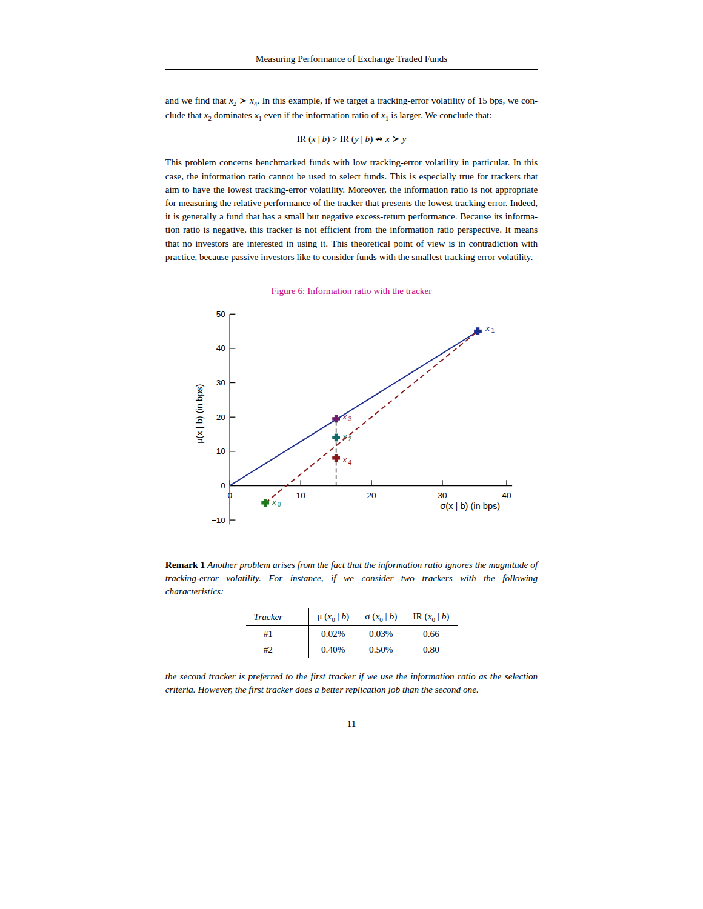Measuring Performance of Exchange Traded Funds
and we find that x2 ≻ x4. In this example, if we target a tracking-error volatility of 15 bps, we conclude that x2 dominates x1 even if the information ratio of x1 is larger. We conclude that:
IR (x | b) > IR (y | b) ⇏ x ≻ y
This problem concerns benchmarked funds with low tracking-error volatility in particular. In this case, the information ratio cannot be used to select funds. This is especially true for trackers that aim to have the lowest tracking-error volatility. Moreover, the information ratio is not appropriate for measuring the relative performance of the tracker that presents the lowest tracking error. Indeed, it is generally a fund that has a small but negative excess-return performance. Because its information ratio is negative, this tracker is not efficient from the information ratio perspective. It means that no investors are interested in using it. This theoretical point of view is in contradiction with practice, because passive investors like to consider funds with the smallest tracking error volatility.
Figure 6: Information ratio with the tracker
50 40 30 20 10 0 −10 0 10 20 30 40 μ(x | b) (in bps) σ(x | b) (in bps) x 1 x 3 x 2 x 4 x 0
Remark 1 Another problem arises from the fact that the information ratio ignores the magnitude of tracking-error volatility. For instance, if we consider two trackers with the following characteristics:
| Tracker | | μ ( x 0 / b ) | σ ( x 0 / b ) | IR ( x 0 / b ) |
| --- | --- | --- | --- | --- |
| #1 | | 0.02% | 0.03% | 0.66 |
| #2 | | 0.40% | 0.50% | 0.80 |
the second tracker is preferred to the first tracker if we use the information ratio as the selection criteria. However, the first tracker does a better replication job than the second one.
11